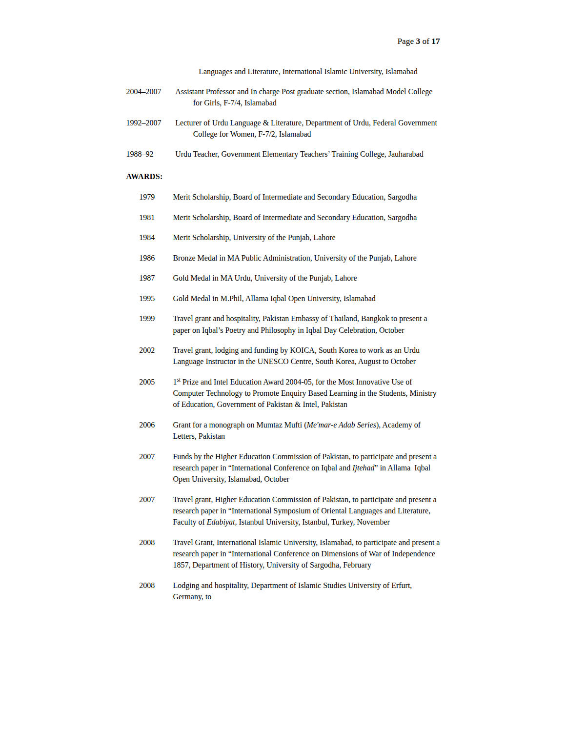Page 3 of 17
Languages and Literature, International Islamic University, Islamabad
2004–2007
Assistant Professor and In charge Post graduate section, Islamabad Model College for Girls, F-7/4, Islamabad
1992–2007
Lecturer of Urdu Language & Literature, Department of Urdu, Federal Government College for Women, F-7/2, Islamabad
1988–92
Urdu Teacher, Government Elementary Teachers’ Training College, Jauharabad
AWARDS:
1979
Merit Scholarship, Board of Intermediate and Secondary Education, Sargodha
1981
Merit Scholarship, Board of Intermediate and Secondary Education, Sargodha
1984
Merit Scholarship, University of the Punjab, Lahore
1986
Bronze Medal in MA Public Administration, University of the Punjab, Lahore
1987
Gold Medal in MA Urdu, University of the Punjab, Lahore
1995
Gold Medal in M.Phil, Allama Iqbal Open University, Islamabad
1999
Travel grant and hospitality, Pakistan Embassy of Thailand, Bangkok to present a paper on Iqbal’s Poetry and Philosophy in Iqbal Day Celebration, October
2002
Travel grant, lodging and funding by KOICA, South Korea to work as an Urdu Language Instructor in the UNESCO Centre, South Korea, August to October
2005
1st Prize and Intel Education Award 2004-05, for the Most Innovative Use of Computer Technology to Promote Enquiry Based Learning in the Students, Ministry of Education, Government of Pakistan & Intel, Pakistan
2006
Grant for a monograph on Mumtaz Mufti (Me'mar-e Adab Series), Academy of Letters, Pakistan
2007
Funds by the Higher Education Commission of Pakistan, to participate and present a research paper in “International Conference on Iqbal and Ijtehad” in Allama Iqbal Open University, Islamabad, October
2007
Travel grant, Higher Education Commission of Pakistan, to participate and present a research paper in “International Symposium of Oriental Languages and Literature, Faculty of Edabiyat, Istanbul University, Istanbul, Turkey, November
2008
Travel Grant, International Islamic University, Islamabad, to participate and present a research paper in “International Conference on Dimensions of War of Independence 1857, Department of History, University of Sargodha, February
2008
Lodging and hospitality, Department of Islamic Studies University of Erfurt, Germany, to